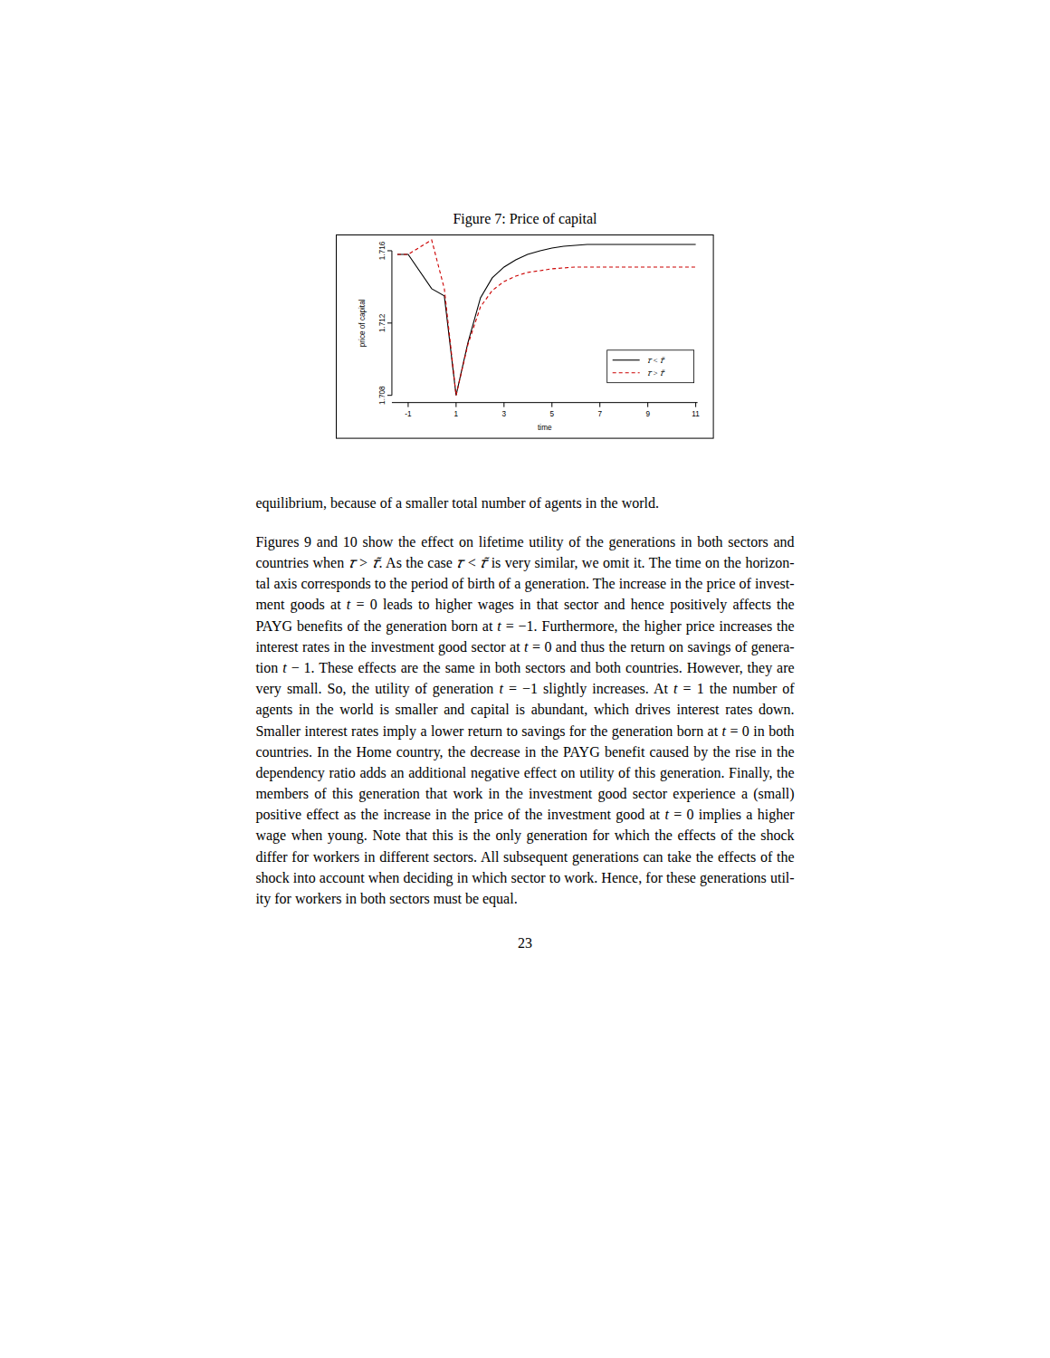Figure 7: Price of capital
1.708 1.712 1.716 price of capital -1 1 3 5 7 9 11 time 𝜏 < 𝜏̃ 𝜏 > 𝜏̃
equilibrium, because of a smaller total number of agents in the world.
Figures 9 and 10 show the effect on lifetime utility of the generations in both sectors and countries when 𝜏 > 𝜏̃. As the case 𝜏 < 𝜏̃ is very similar, we omit it. The time on the horizontal axis corresponds to the period of birth of a generation. The increase in the price of investment goods at t = 0 leads to higher wages in that sector and hence positively affects the PAYG benefits of the generation born at t = −1. Furthermore, the higher price increases the interest rates in the investment good sector at t = 0 and thus the return on savings of generation t − 1. These effects are the same in both sectors and both countries. However, they are very small. So, the utility of generation t = −1 slightly increases. At t = 1 the number of agents in the world is smaller and capital is abundant, which drives interest rates down. Smaller interest rates imply a lower return to savings for the generation born at t = 0 in both countries. In the Home country, the decrease in the PAYG benefit caused by the rise in the dependency ratio adds an additional negative effect on utility of this generation. Finally, the members of this generation that work in the investment good sector experience a (small) positive effect as the increase in the price of the investment good at t = 0 implies a higher wage when young. Note that this is the only generation for which the effects of the shock differ for workers in different sectors. All subsequent generations can take the effects of the shock into account when deciding in which sector to work. Hence, for these generations utility for workers in both sectors must be equal.
23